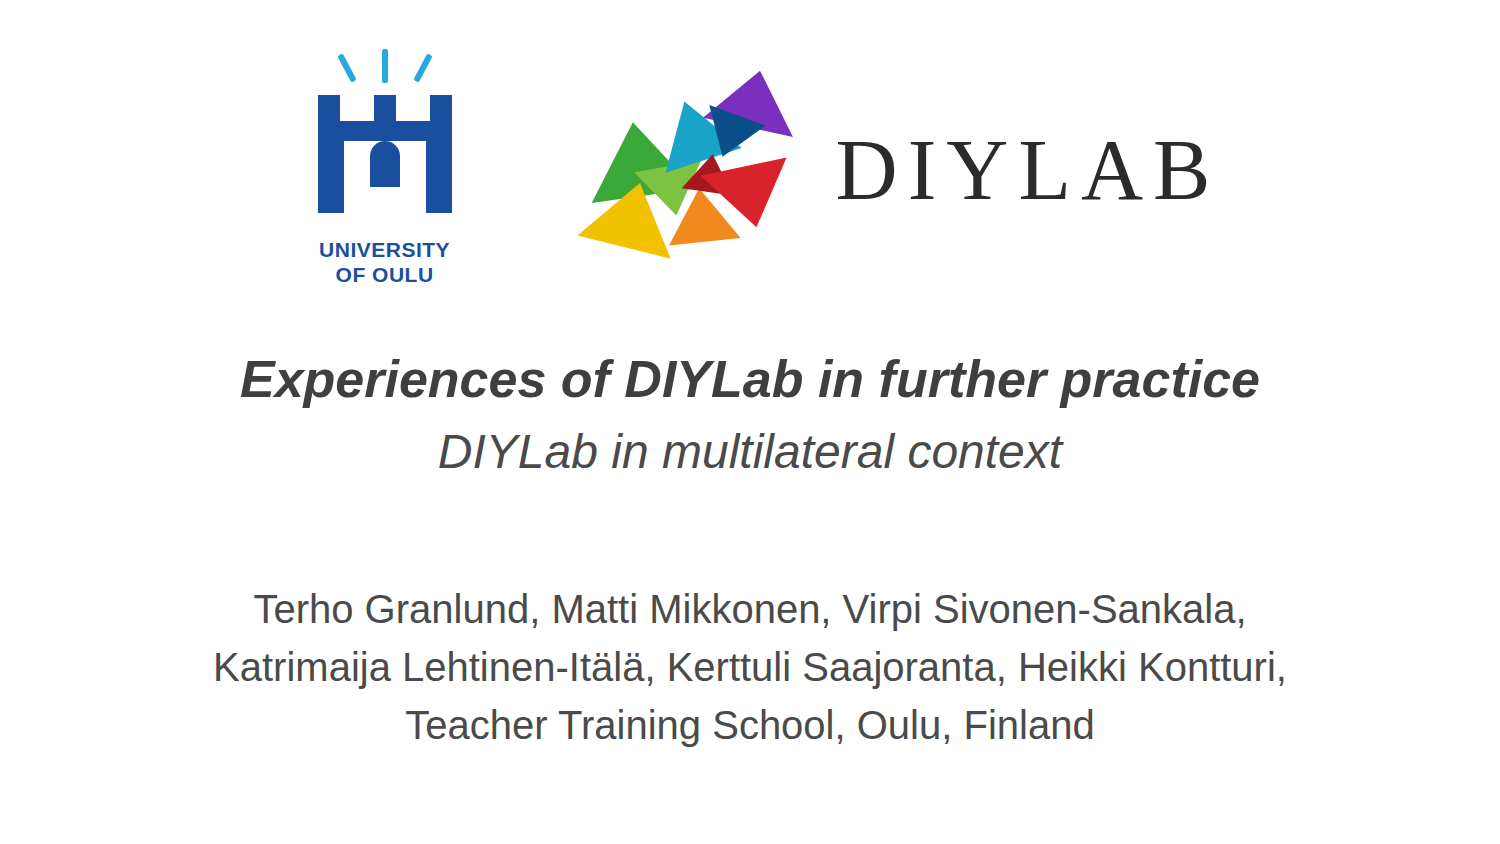UNIVERSITY OF OULU
DIYLAB
Experiences of DIYLab in further practice
DIYLab in multilateral context
Terho Granlund, Matti Mikkonen, Virpi Sivonen-Sankala,
Katrimaija Lehtinen-Itälä, Kerttuli Saajoranta, Heikki Kontturi,
Teacher Training School, Oulu, Finland